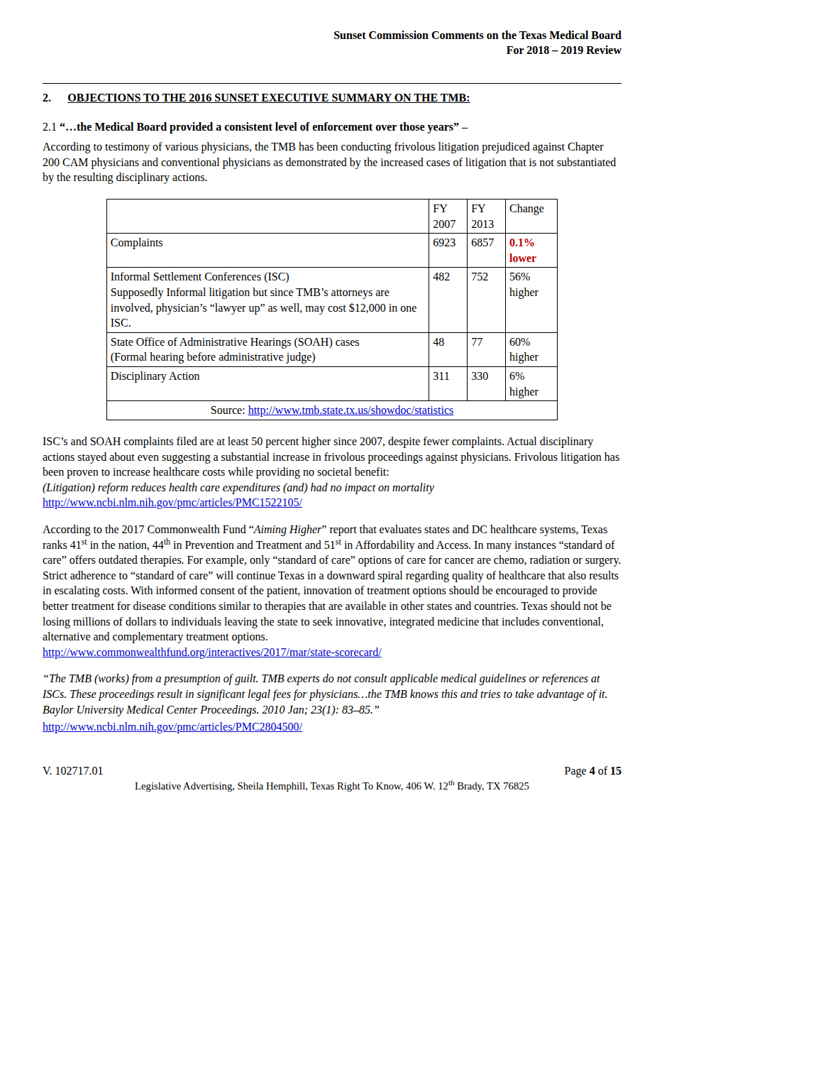Sunset Commission Comments on the Texas Medical Board
For 2018 – 2019 Review
2. OBJECTIONS TO THE 2016 SUNSET EXECUTIVE SUMMARY ON THE TMB:
2.1 “…the Medical Board provided a consistent level of enforcement over those years” –
According to testimony of various physicians, the TMB has been conducting frivolous litigation prejudiced against Chapter 200 CAM physicians and conventional physicians as demonstrated by the increased cases of litigation that is not substantiated by the resulting disciplinary actions.
| | FY 2007 | FY 2013 | Change |
| Complaints | 6923 | 6857 | 0.1% lower |
| Informal Settlement Conferences (ISC) Supposedly Informal litigation but since TMB’s attorneys are involved, physician’s “lawyer up” as well, may cost $12,000 in one ISC. | 482 | 752 | 56% higher |
| State Office of Administrative Hearings (SOAH) cases (Formal hearing before administrative judge) | 48 | 77 | 60% higher |
| Disciplinary Action | 311 | 330 | 6% higher |
| Source: http://www.tmb.state.tx.us/showdoc/statistics |
ISC’s and SOAH complaints filed are at least 50 percent higher since 2007, despite fewer complaints. Actual disciplinary actions stayed about even suggesting a substantial increase in frivolous proceedings against physicians. Frivolous litigation has been proven to increase healthcare costs while providing no societal benefit:
(Litigation) reform reduces health care expenditures (and) had no impact on mortality
http://www.ncbi.nlm.nih.gov/pmc/articles/PMC1522105/
According to the 2017 Commonwealth Fund “Aiming Higher” report that evaluates states and DC healthcare systems, Texas ranks 41st in the nation, 44th in Prevention and Treatment and 51st in Affordability and Access. In many instances “standard of care” offers outdated therapies. For example, only “standard of care” options of care for cancer are chemo, radiation or surgery. Strict adherence to “standard of care” will continue Texas in a downward spiral regarding quality of healthcare that also results in escalating costs. With informed consent of the patient, innovation of treatment options should be encouraged to provide better treatment for disease conditions similar to therapies that are available in other states and countries. Texas should not be losing millions of dollars to individuals leaving the state to seek innovative, integrated medicine that includes conventional, alternative and complementary treatment options.
http://www.commonwealthfund.org/interactives/2017/mar/state-scorecard/
“The TMB (works) from a presumption of guilt. TMB experts do not consult applicable medical guidelines or references at ISCs. These proceedings result in significant legal fees for physicians…the TMB knows this and tries to take advantage of it.
Baylor University Medical Center Proceedings. 2010 Jan; 23(1): 83–85.”
http://www.ncbi.nlm.nih.gov/pmc/articles/PMC2804500/
V. 102717.01 Page 4 of 15
Legislative Advertising, Sheila Hemphill, Texas Right To Know, 406 W. 12th Brady, TX 76825